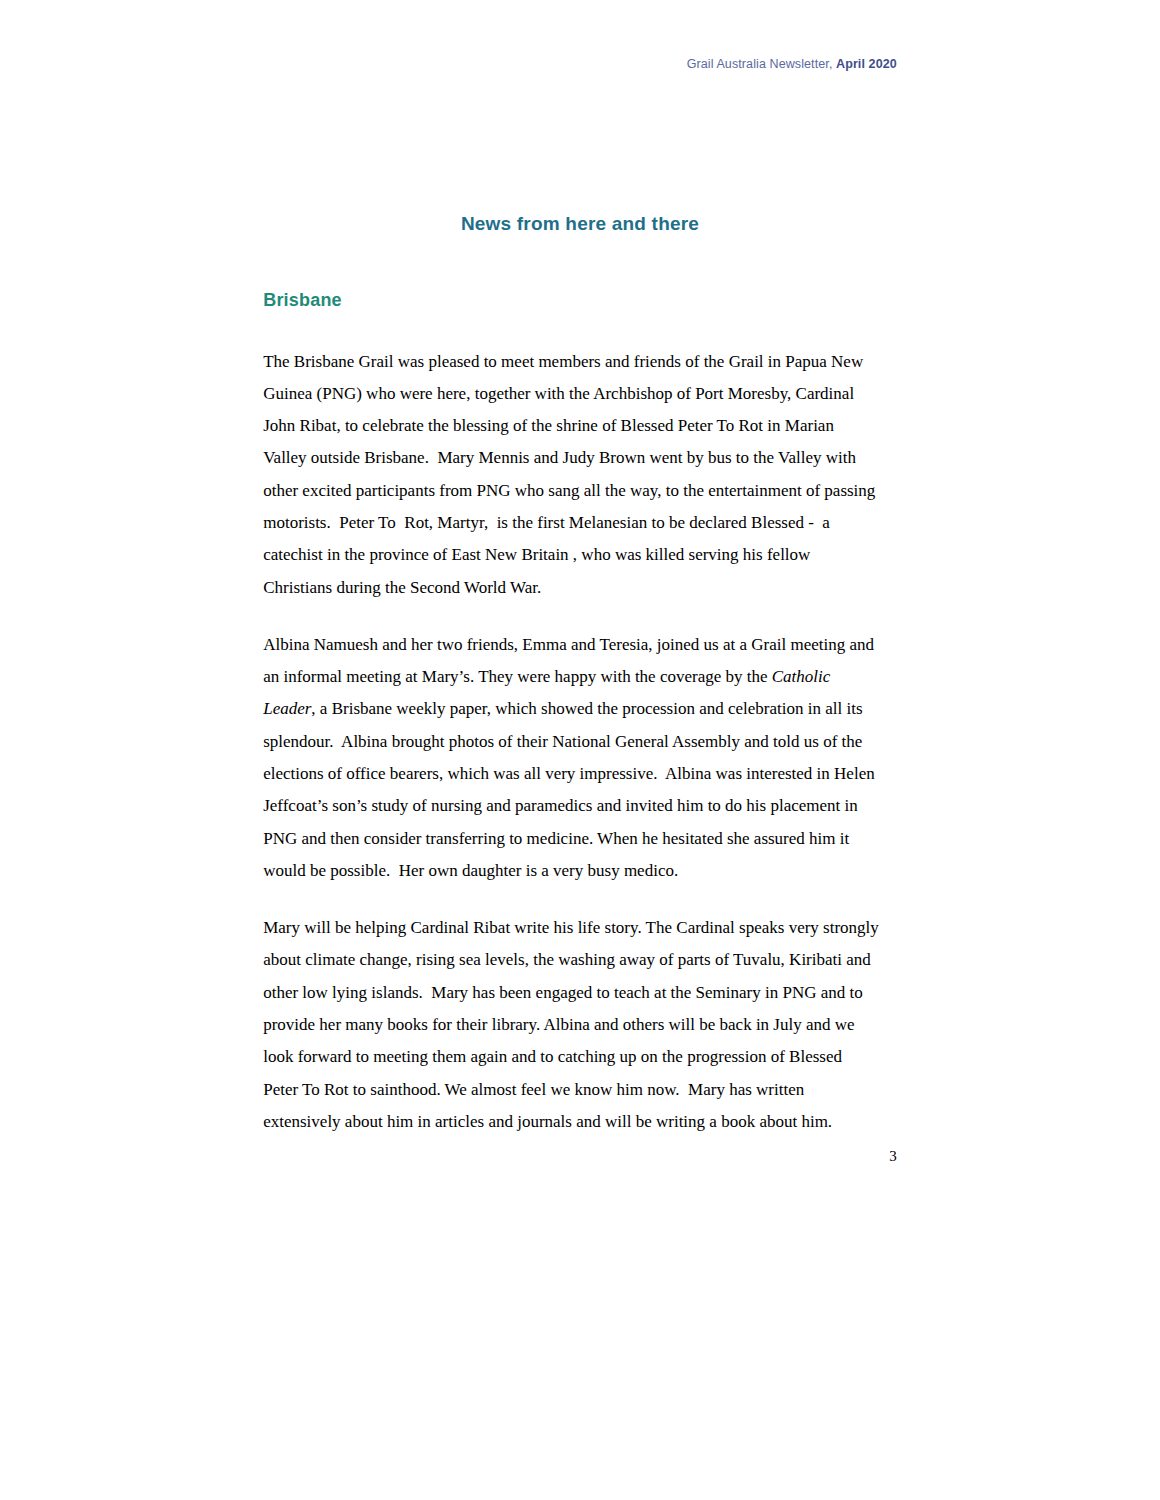Grail Australia Newsletter, April 2020
News from here and there
Brisbane
The Brisbane Grail was pleased to meet members and friends of the Grail in Papua New Guinea (PNG) who were here, together with the Archbishop of Port Moresby, Cardinal John Ribat, to celebrate the blessing of the shrine of Blessed Peter To Rot in Marian Valley outside Brisbane. Mary Mennis and Judy Brown went by bus to the Valley with other excited participants from PNG who sang all the way, to the entertainment of passing motorists. Peter To Rot, Martyr, is the first Melanesian to be declared Blessed - a catechist in the province of East New Britain , who was killed serving his fellow Christians during the Second World War.
Albina Namuesh and her two friends, Emma and Teresia, joined us at a Grail meeting and an informal meeting at Mary’s. They were happy with the coverage by the Catholic Leader, a Brisbane weekly paper, which showed the procession and celebration in all its splendour. Albina brought photos of their National General Assembly and told us of the elections of office bearers, which was all very impressive. Albina was interested in Helen Jeffcoat’s son’s study of nursing and paramedics and invited him to do his placement in PNG and then consider transferring to medicine. When he hesitated she assured him it would be possible. Her own daughter is a very busy medico.
Mary will be helping Cardinal Ribat write his life story. The Cardinal speaks very strongly about climate change, rising sea levels, the washing away of parts of Tuvalu, Kiribati and other low lying islands. Mary has been engaged to teach at the Seminary in PNG and to provide her many books for their library. Albina and others will be back in July and we look forward to meeting them again and to catching up on the progression of Blessed Peter To Rot to sainthood. We almost feel we know him now. Mary has written extensively about him in articles and journals and will be writing a book about him.
3